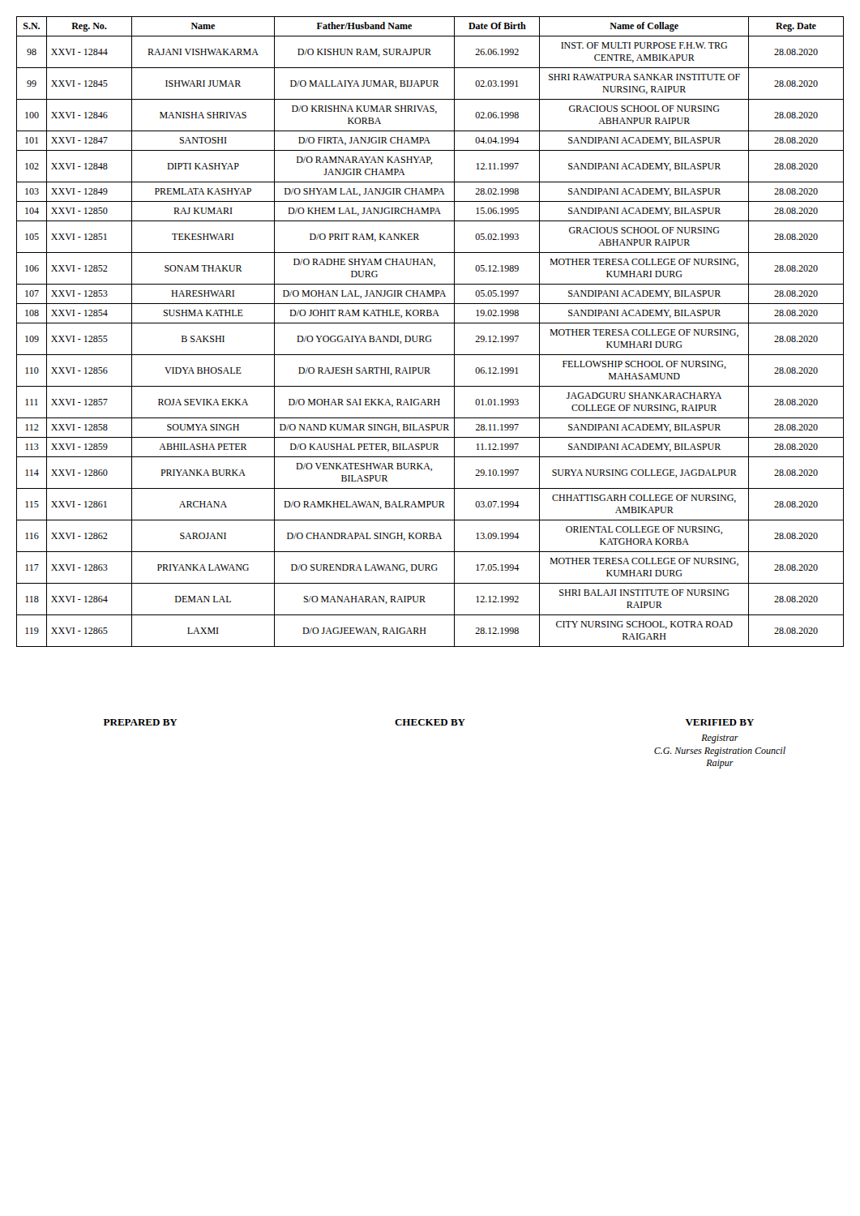| S.N. | Reg. No. | Name | Father/Husband Name | Date Of Birth | Name of Collage | Reg. Date |
| --- | --- | --- | --- | --- | --- | --- |
| 98 | XXVI - 12844 | RAJANI VISHWAKARMA | D/O KISHUN RAM, SURAJPUR | 26.06.1992 | INST. OF MULTI PURPOSE F.H.W. TRG CENTRE, AMBIKAPUR | 28.08.2020 |
| 99 | XXVI - 12845 | ISHWARI JUMAR | D/O MALLAIYA JUMAR, BIJAPUR | 02.03.1991 | SHRI RAWATPURA SANKAR INSTITUTE OF NURSING, RAIPUR | 28.08.2020 |
| 100 | XXVI - 12846 | MANISHA SHRIVAS | D/O KRISHNA KUMAR SHRIVAS, KORBA | 02.06.1998 | GRACIOUS SCHOOL OF NURSING ABHANPUR RAIPUR | 28.08.2020 |
| 101 | XXVI - 12847 | SANTOSHI | D/O FIRTA, JANJGIR CHAMPA | 04.04.1994 | SANDIPANI ACADEMY, BILASPUR | 28.08.2020 |
| 102 | XXVI - 12848 | DIPTI KASHYAP | D/O RAMNARAYAN KASHYAP, JANJGIR CHAMPA | 12.11.1997 | SANDIPANI ACADEMY, BILASPUR | 28.08.2020 |
| 103 | XXVI - 12849 | PREMLATA KASHYAP | D/O SHYAM LAL, JANJGIR CHAMPA | 28.02.1998 | SANDIPANI ACADEMY, BILASPUR | 28.08.2020 |
| 104 | XXVI - 12850 | RAJ KUMARI | D/O KHEM LAL, JANJGIRCHAMPA | 15.06.1995 | SANDIPANI ACADEMY, BILASPUR | 28.08.2020 |
| 105 | XXVI - 12851 | TEKESHWARI | D/O PRIT RAM, KANKER | 05.02.1993 | GRACIOUS SCHOOL OF NURSING ABHANPUR RAIPUR | 28.08.2020 |
| 106 | XXVI - 12852 | SONAM THAKUR | D/O RADHE SHYAM CHAUHAN, DURG | 05.12.1989 | MOTHER TERESA COLLEGE OF NURSING, KUMHARI DURG | 28.08.2020 |
| 107 | XXVI - 12853 | HARESHWARI | D/O MOHAN LAL, JANJGIR CHAMPA | 05.05.1997 | SANDIPANI ACADEMY, BILASPUR | 28.08.2020 |
| 108 | XXVI - 12854 | SUSHMA KATHLE | D/O JOHIT RAM KATHLE, KORBA | 19.02.1998 | SANDIPANI ACADEMY, BILASPUR | 28.08.2020 |
| 109 | XXVI - 12855 | B SAKSHI | D/O YOGGAIYA BANDI, DURG | 29.12.1997 | MOTHER TERESA COLLEGE OF NURSING, KUMHARI DURG | 28.08.2020 |
| 110 | XXVI - 12856 | VIDYA BHOSALE | D/O RAJESH SARTHI, RAIPUR | 06.12.1991 | FELLOWSHIP SCHOOL OF NURSING, MAHASAMUND | 28.08.2020 |
| 111 | XXVI - 12857 | ROJA SEVIKA EKKA | D/O MOHAR SAI EKKA, RAIGARH | 01.01.1993 | JAGADGURU SHANKARACHARYA COLLEGE OF NURSING, RAIPUR | 28.08.2020 |
| 112 | XXVI - 12858 | SOUMYA SINGH | D/O NAND KUMAR SINGH, BILASPUR | 28.11.1997 | SANDIPANI ACADEMY, BILASPUR | 28.08.2020 |
| 113 | XXVI - 12859 | ABHILASHA PETER | D/O KAUSHAL PETER, BILASPUR | 11.12.1997 | SANDIPANI ACADEMY, BILASPUR | 28.08.2020 |
| 114 | XXVI - 12860 | PRIYANKA BURKA | D/O VENKATESHWAR BURKA, BILASPUR | 29.10.1997 | SURYA NURSING COLLEGE, JAGDALPUR | 28.08.2020 |
| 115 | XXVI - 12861 | ARCHANA | D/O RAMKHELAWAN, BALRAMPUR | 03.07.1994 | CHHATTISGARH COLLEGE OF NURSING, AMBIKAPUR | 28.08.2020 |
| 116 | XXVI - 12862 | SAROJANI | D/O CHANDRAPAL SINGH, KORBA | 13.09.1994 | ORIENTAL COLLEGE OF NURSING, KATGHORA KORBA | 28.08.2020 |
| 117 | XXVI - 12863 | PRIYANKA LAWANG | D/O SURENDRA LAWANG, DURG | 17.05.1994 | MOTHER TERESA COLLEGE OF NURSING, KUMHARI DURG | 28.08.2020 |
| 118 | XXVI - 12864 | DEMAN LAL | S/O MANAHARAN, RAIPUR | 12.12.1992 | SHRI BALAJI INSTITUTE OF NURSING RAIPUR | 28.08.2020 |
| 119 | XXVI - 12865 | LAXMI | D/O JAGJEEWAN, RAIGARH | 28.12.1998 | CITY NURSING SCHOOL, KOTRA ROAD RAIGARH | 28.08.2020 |
PREPARED BY
CHECKED BY
VERIFIED BY
Registrar
C.G. Nurses Registration Council
Raipur